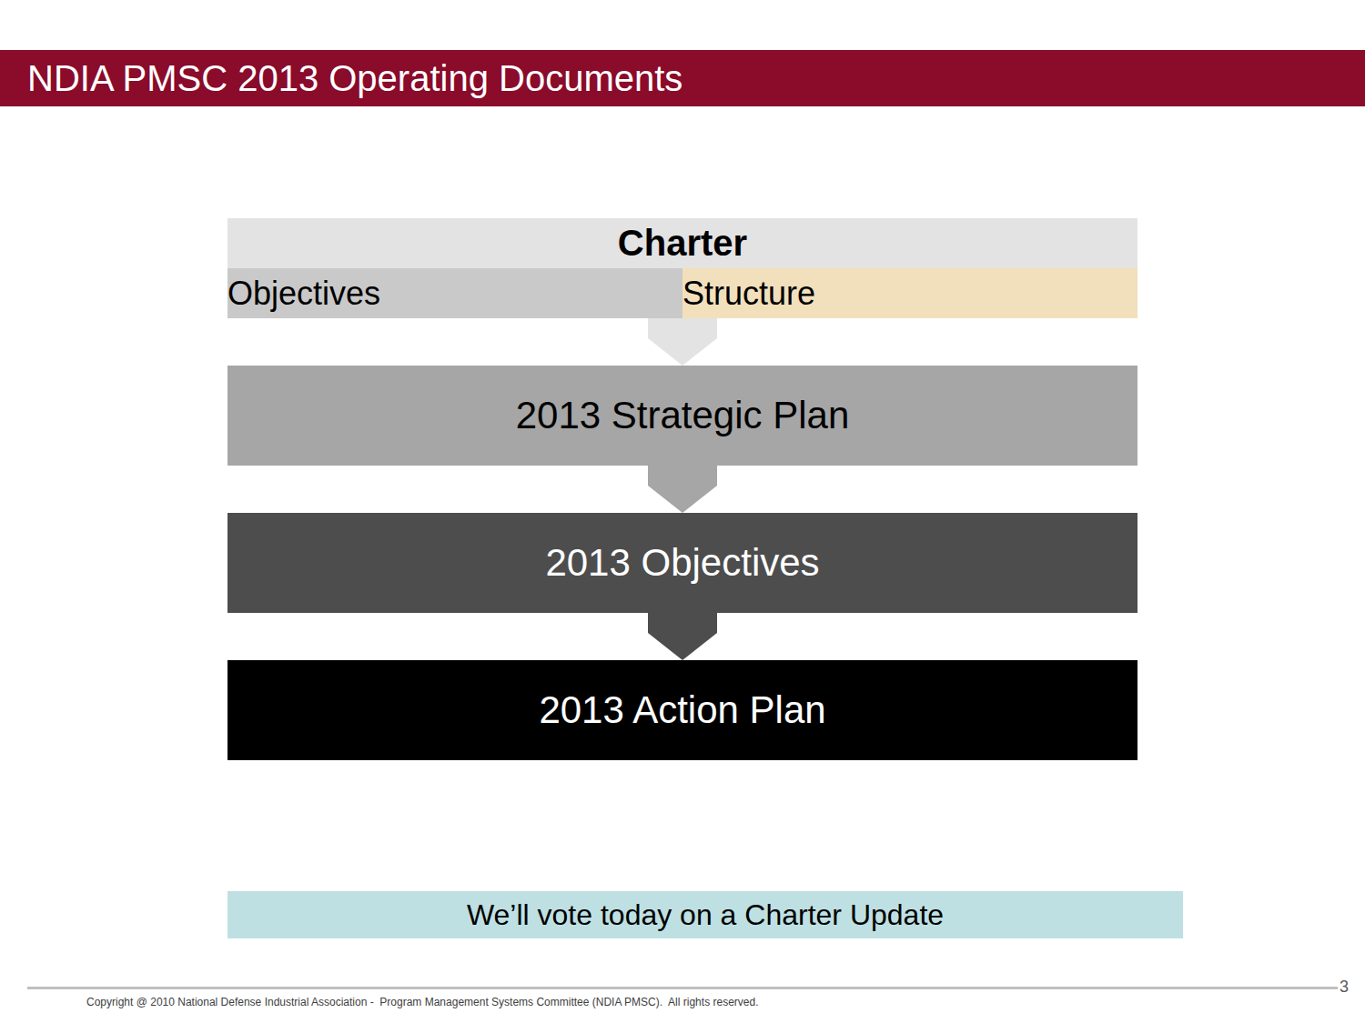NDIA PMSC 2013 Operating Documents
Charter
Objectives
Structure
2013 Strategic Plan
2013 Objectives
2013 Action Plan
We’ll vote today on a Charter Update
3
Copyright @ 2010 National Defense Industrial Association - Program Management Systems Committee (NDIA PMSC). All rights reserved.